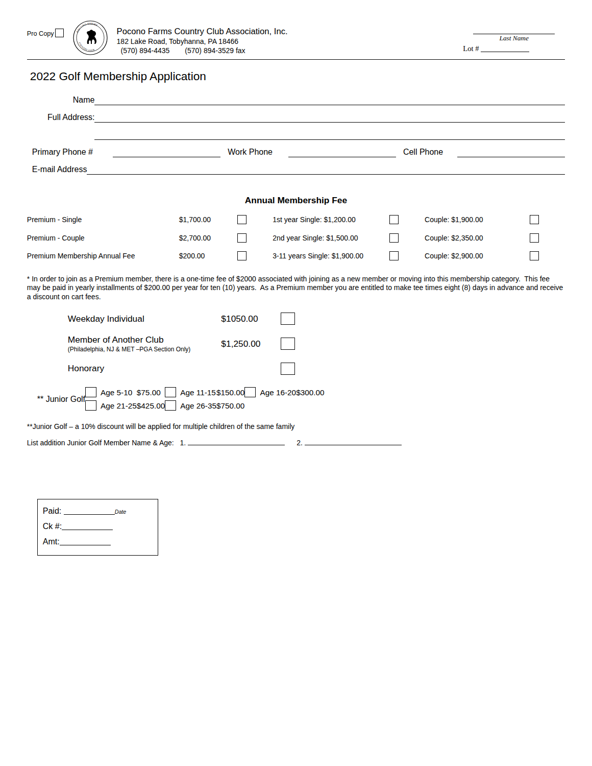Pro Copy
POCONO FARMS COUNTRY CLUB
Pocono Farms Country Club Association, Inc.
182 Lake Road, Tobyhanna, PA 18466
(570) 894-4435(570) 894-3529 fax
Last Name
Lot #
2022 Golf Membership Application
| Name | |
| Full Address: | |
| Primary Phone # | | Work Phone | | Cell Phone | |
| E-mail Address | |
Annual Membership Fee
| Premium - Single | $1,700.00 | | 1st year Single: $1,200.00 | | Couple: $1,900.00 | |
| Premium - Couple | $2,700.00 | | 2nd year Single: $1,500.00 | | Couple: $2,350.00 | |
| Premium Membership Annual Fee | $200.00 | | 3-11 years Single: $1,900.00 | | Couple: $2,900.00 | |
* In order to join as a Premium member, there is a one-time fee of $2000 associated with joining as a new member or moving into this membership category. This fee may be paid in yearly installments of $200.00 per year for ten (10) years. As a Premium member you are entitled to make tee times eight (8) days in advance and receive a discount on cart fees.
| Weekday Individual | $1050.00 | |
| Member of Another Club (Philadelphia, NJ & MET –PGA Section Only) | $1,250.00 | |
| Honorary | | |
| ** Junior Golf | | Age 5-10 | $75.00 | | Age 11-15 | $150.00 | | Age 16-20 | $300.00 |
| | Age 21-25 | $425.00 | | Age 26-35 | $750.00 | |
**Junior Golf – a 10% discount will be applied for multiple children of the same family
List addition Junior Golf Member Name & Age: 1. 2.
Paid: Date
Ck #:
Amt: